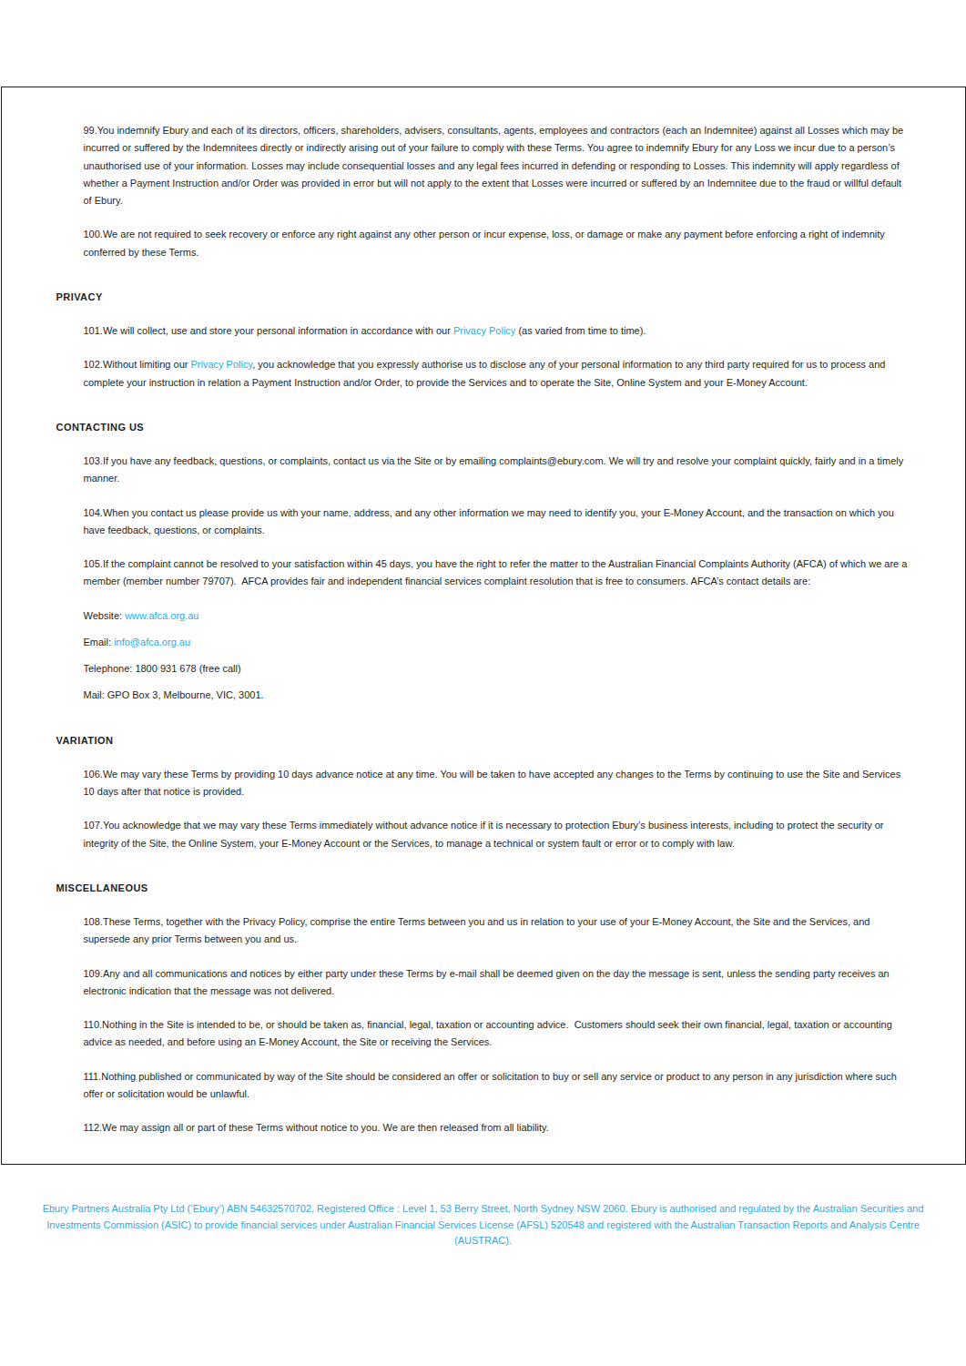99.You indemnify Ebury and each of its directors, officers, shareholders, advisers, consultants, agents, employees and contractors (each an Indemnitee) against all Losses which may be incurred or suffered by the Indemnitees directly or indirectly arising out of your failure to comply with these Terms. You agree to indemnify Ebury for any Loss we incur due to a person’s unauthorised use of your information. Losses may include consequential losses and any legal fees incurred in defending or responding to Losses. This indemnity will apply regardless of whether a Payment Instruction and/or Order was provided in error but will not apply to the extent that Losses were incurred or suffered by an Indemnitee due to the fraud or willful default of Ebury.
100.We are not required to seek recovery or enforce any right against any other person or incur expense, loss, or damage or make any payment before enforcing a right of indemnity conferred by these Terms.
Privacy
101.We will collect, use and store your personal information in accordance with our Privacy Policy (as varied from time to time).
102.Without limiting our Privacy Policy, you acknowledge that you expressly authorise us to disclose any of your personal information to any third party required for us to process and complete your instruction in relation a Payment Instruction and/or Order, to provide the Services and to operate the Site, Online System and your E-Money Account.
Contacting Us
103.If you have any feedback, questions, or complaints, contact us via the Site or by emailing complaints@ebury.com. We will try and resolve your complaint quickly, fairly and in a timely manner.
104.When you contact us please provide us with your name, address, and any other information we may need to identify you, your E-Money Account, and the transaction on which you have feedback, questions, or complaints.
105.If the complaint cannot be resolved to your satisfaction within 45 days, you have the right to refer the matter to the Australian Financial Complaints Authority (AFCA) of which we are a member (member number 79707). AFCA provides fair and independent financial services complaint resolution that is free to consumers. AFCA’s contact details are:
Website: www.afca.org.au
Email: info@afca.org.au
Telephone: 1800 931 678 (free call)
Mail: GPO Box 3, Melbourne, VIC, 3001.
Variation
106.We may vary these Terms by providing 10 days advance notice at any time. You will be taken to have accepted any changes to the Terms by continuing to use the Site and Services 10 days after that notice is provided.
107.You acknowledge that we may vary these Terms immediately without advance notice if it is necessary to protection Ebury’s business interests, including to protect the security or integrity of the Site, the Online System, your E-Money Account or the Services, to manage a technical or system fault or error or to comply with law.
Miscellaneous
108.These Terms, together with the Privacy Policy, comprise the entire Terms between you and us in relation to your use of your E-Money Account, the Site and the Services, and supersede any prior Terms between you and us.
109.Any and all communications and notices by either party under these Terms by e-mail shall be deemed given on the day the message is sent, unless the sending party receives an electronic indication that the message was not delivered.
110.Nothing in the Site is intended to be, or should be taken as, financial, legal, taxation or accounting advice. Customers should seek their own financial, legal, taxation or accounting advice as needed, and before using an E-Money Account, the Site or receiving the Services.
111.Nothing published or communicated by way of the Site should be considered an offer or solicitation to buy or sell any service or product to any person in any jurisdiction where such offer or solicitation would be unlawful.
112.We may assign all or part of these Terms without notice to you. We are then released from all liability.
Ebury Partners Australia Pty Ltd (‘Ebury’) ABN 54632570702, Registered Office : Level 1, 53 Berry Street, North Sydney NSW 2060. Ebury is authorised and regulated by the Australian Securities and Investments Commission (ASIC) to provide financial services under Australian Financial Services License (AFSL) 520548 and registered with the Australian Transaction Reports and Analysis Centre (AUSTRAC).